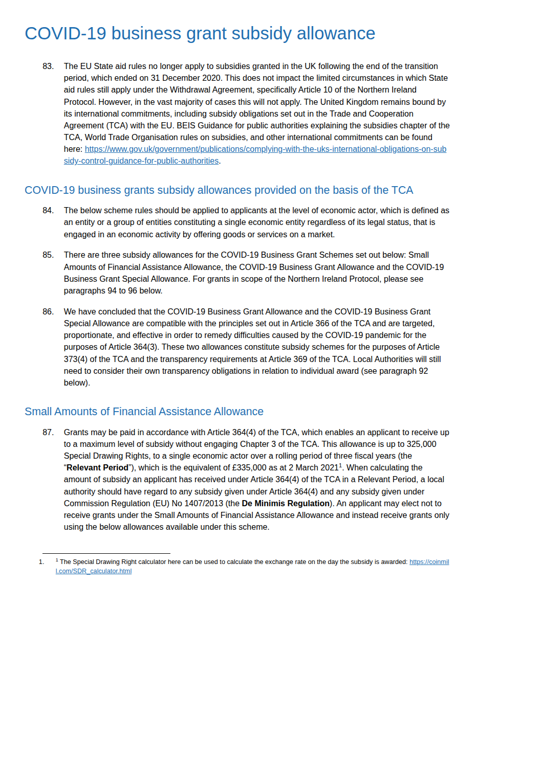COVID-19 business grant subsidy allowance
The EU State aid rules no longer apply to subsidies granted in the UK following the end of the transition period, which ended on 31 December 2020. This does not impact the limited circumstances in which State aid rules still apply under the Withdrawal Agreement, specifically Article 10 of the Northern Ireland Protocol. However, in the vast majority of cases this will not apply. The United Kingdom remains bound by its international commitments, including subsidy obligations set out in the Trade and Cooperation Agreement (TCA) with the EU. BEIS Guidance for public authorities explaining the subsidies chapter of the TCA, World Trade Organisation rules on subsidies, and other international commitments can be found here: https://www.gov.uk/government/publications/complying-with-the-uks-international-obligations-on-subsidy-control-guidance-for-public-authorities.
COVID-19 business grants subsidy allowances provided on the basis of the TCA
The below scheme rules should be applied to applicants at the level of economic actor, which is defined as an entity or a group of entities constituting a single economic entity regardless of its legal status, that is engaged in an economic activity by offering goods or services on a market.
There are three subsidy allowances for the COVID-19 Business Grant Schemes set out below: Small Amounts of Financial Assistance Allowance, the COVID-19 Business Grant Allowance and the COVID-19 Business Grant Special Allowance. For grants in scope of the Northern Ireland Protocol, please see paragraphs 94 to 96 below.
We have concluded that the COVID-19 Business Grant Allowance and the COVID-19 Business Grant Special Allowance are compatible with the principles set out in Article 366 of the TCA and are targeted, proportionate, and effective in order to remedy difficulties caused by the COVID-19 pandemic for the purposes of Article 364(3). These two allowances constitute subsidy schemes for the purposes of Article 373(4) of the TCA and the transparency requirements at Article 369 of the TCA. Local Authorities will still need to consider their own transparency obligations in relation to individual award (see paragraph 92 below).
Small Amounts of Financial Assistance Allowance
Grants may be paid in accordance with Article 364(4) of the TCA, which enables an applicant to receive up to a maximum level of subsidy without engaging Chapter 3 of the TCA. This allowance is up to 325,000 Special Drawing Rights, to a single economic actor over a rolling period of three fiscal years (the “Relevant Period”), which is the equivalent of £335,000 as at 2 March 20211. When calculating the amount of subsidy an applicant has received under Article 364(4) of the TCA in a Relevant Period, a local authority should have regard to any subsidy given under Article 364(4) and any subsidy given under Commission Regulation (EU) No 1407/2013 (the De Minimis Regulation). An applicant may elect not to receive grants under the Small Amounts of Financial Assistance Allowance and instead receive grants only using the below allowances available under this scheme.
1 The Special Drawing Right calculator here can be used to calculate the exchange rate on the day the subsidy is awarded: https://coinmill.com/SDR_calculator.html